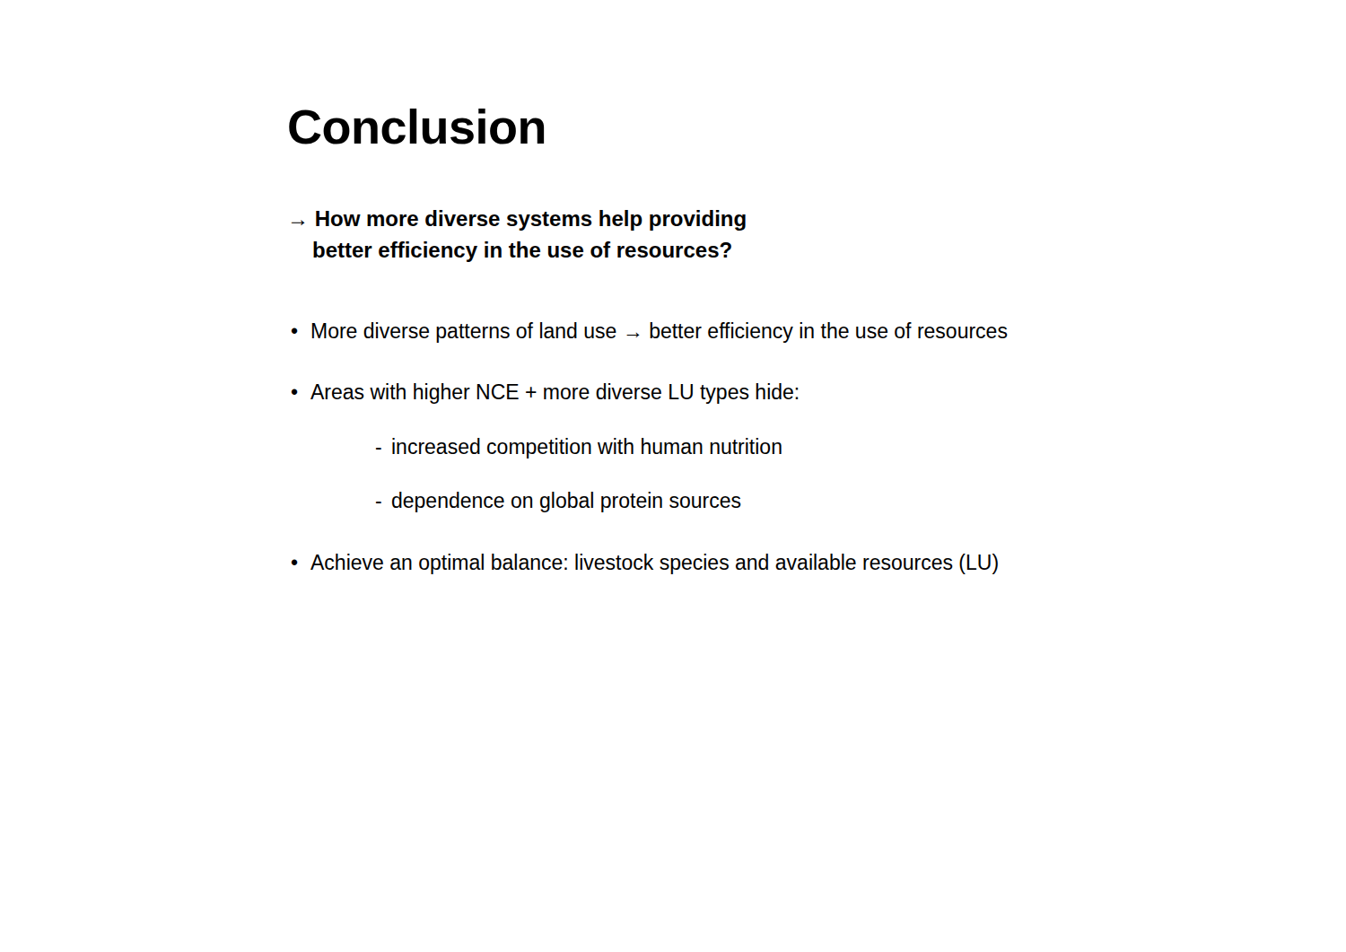Conclusion
→ How more diverse systems help providing better efficiency in the use of resources?
More diverse patterns of land use → better efficiency in the use of resources
Areas with higher NCE + more diverse LU types hide:
increased competition with human nutrition
dependence on global protein sources
Achieve an optimal balance: livestock species and available resources (LU)